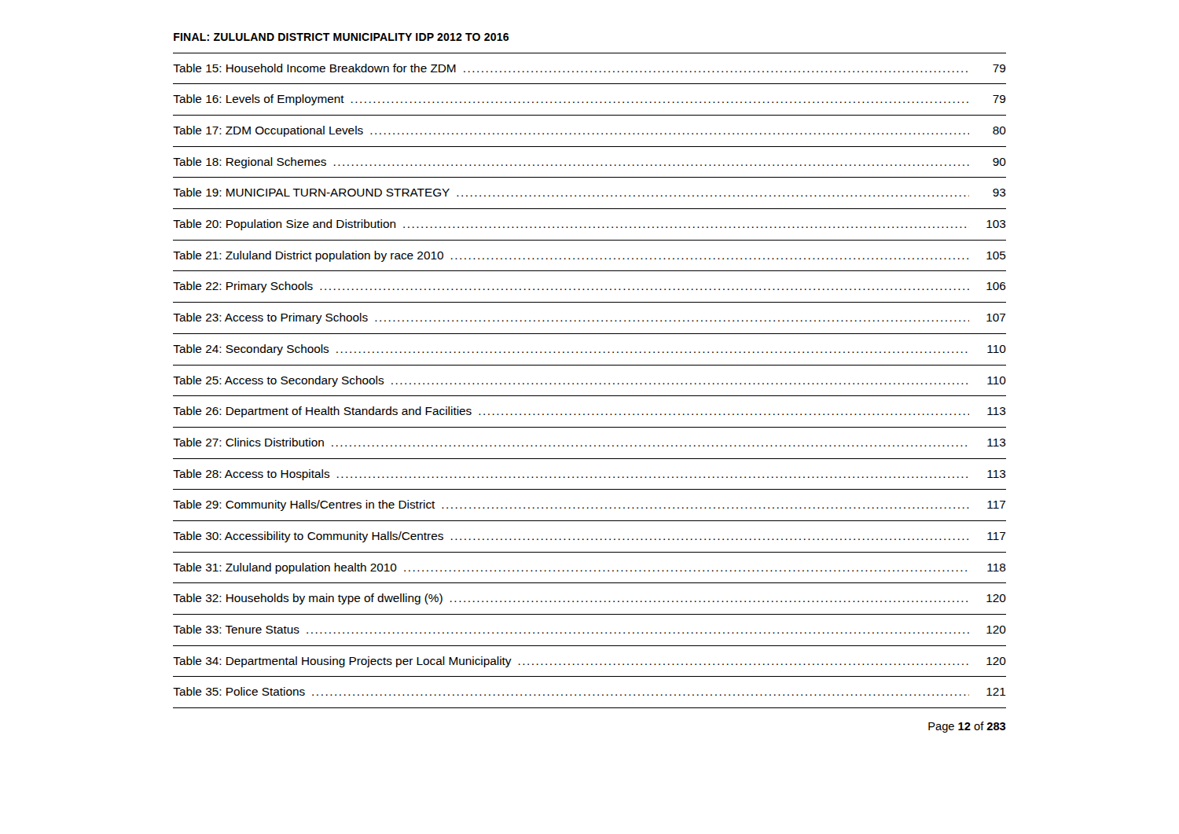FINAL: ZULULAND DISTRICT MUNICIPALITY IDP 2012 TO 2016
Table 15: Household Income Breakdown for the ZDM ................................................................................................................................................................. 79
Table 16: Levels of Employment ................................................................................................................................................................................................. 79
Table 17: ZDM Occupational Levels ............................................................................................................................................................................................. 80
Table 18: Regional Schemes ....................................................................................................................................................................................................... 90
Table 19: MUNICIPAL TURN-AROUND STRATEGY ......................................................................................................................................................... 93
Table 20: Population Size and Distribution ................................................................................................................................................................. 103
Table 21: Zululand District population by race 2010 ................................................................................................................................................. 105
Table 22: Primary Schools ......................................................................................................................................................................................................... 106
Table 23: Access to Primary Schools ......................................................................................................................................................................................... 107
Table 24: Secondary Schools ..................................................................................................................................................................................................... 110
Table 25: Access to Secondary Schools ..................................................................................................................................................................................... 110
Table 26: Department of Health Standards and Facilities ............................................................................................................................................. 113
Table 27: Clinics Distribution ..................................................................................................................................................................................................... 113
Table 28: Access to Hospitals ..................................................................................................................................................................................................... 113
Table 29: Community Halls/Centres in the District ..................................................................................................................................................... 117
Table 30: Accessibility to Community Halls/Centres ................................................................................................................................................. 117
Table 31: Zululand population health 2010 ................................................................................................................................................................. 118
Table 32: Households by main type of dwelling (%) ................................................................................................................................................. 120
Table 33: Tenure Status ............................................................................................................................................................................................................. 120
Table 34: Departmental Housing Projects per Local Municipality ............................................................................................................................. 120
Table 35: Police Stations ............................................................................................................................................................................................................. 121
Page 12 of 283